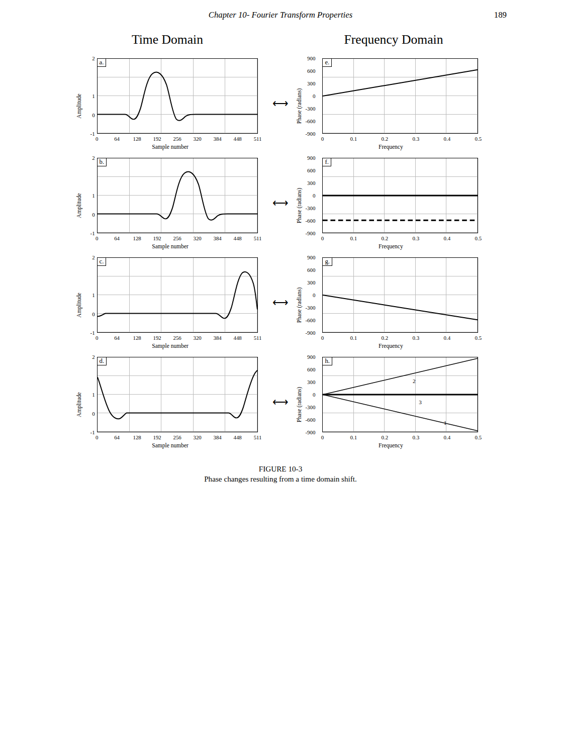Chapter 10- Fourier Transform Properties 189
Time Domain Frequency Domain
a.
2 1 0 -1
0 64 128 192 256 320 384 448 511
Amplitude Sample number
⟷
e.
900 600 300 0 -300 -600 -900
0 0.1 0.2 0.3 0.4 0.5
Phase (radians) Frequency
b.
2 1 0 -1
0 64 128 192 256 320 384 448 511
Amplitude Sample number
⟷
f.
900 600 300 0 -300 -600 -900
0 0.1 0.2 0.3 0.4 0.5
Phase (radians) Frequency
c.
2 1 0 -1
0 64 128 192 256 320 384 448 511
Amplitude Sample number
⟷
g.
900 600 300 0 -300 -600 -900
0 0.1 0.2 0.3 0.4 0.5
Phase (radians) Frequency
d.
2 1 0 -1
0 64 128 192 256 320 384 448 511
Amplitude Sample number
⟷
h.
900 600 300 0 -300 -600 -900
2 3 1
0 0.1 0.2 0.3 0.4 0.5
Phase (radians) Frequency
FIGURE 10-3
Phase changes resulting from a time domain shift.